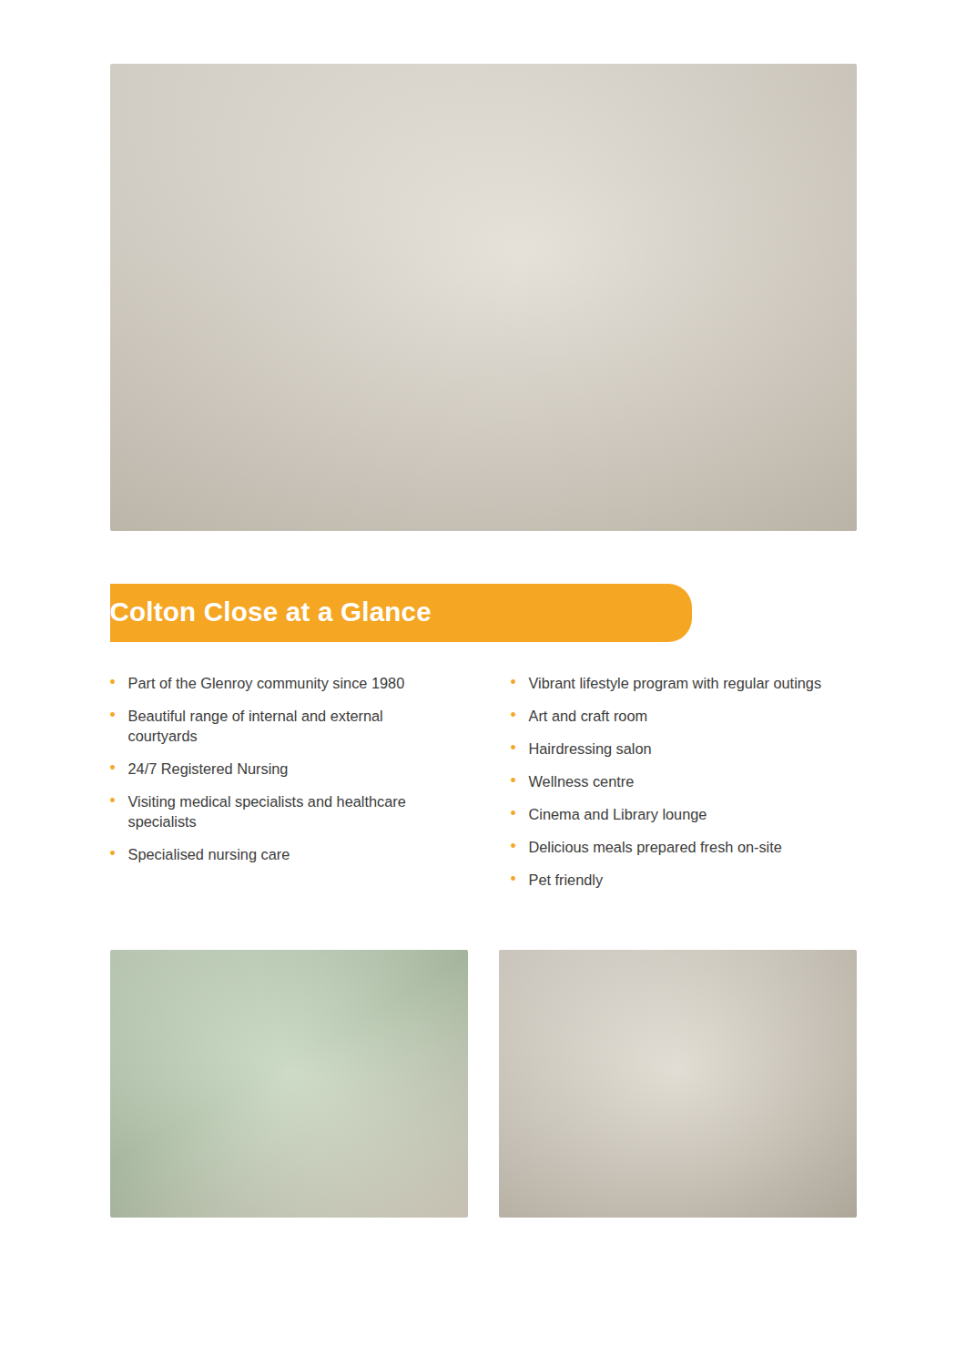Colton Close at a Glance
Part of the Glenroy community since 1980
Beautiful range of internal and external courtyards
24/7 Registered Nursing
Visiting medical specialists and healthcare specialists
Specialised nursing care
Vibrant lifestyle program with regular outings
Art and craft room
Hairdressing salon
Wellness centre
Cinema and Library lounge
Delicious meals prepared fresh on-site
Pet friendly